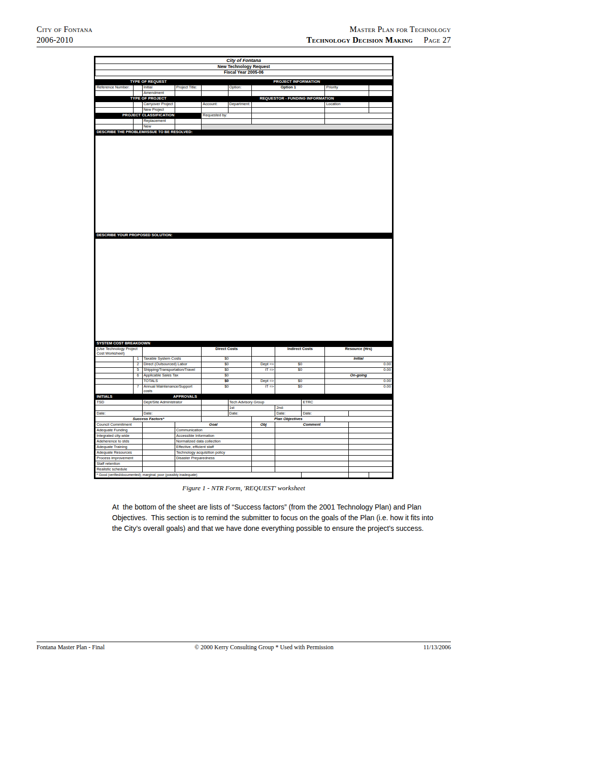City of Fontana
2006-2010
Master Plan for Technology
Technology Decision Making Page 27
| City of Fontana |
| New Technology Request |
| Fiscal Year 2005-06 |
| TYPE OF REQUEST | PROJECT INFORMATION |
| Reference Number: | | Initial | Project Title: | | Option: | Option 1 | Priority | |
| | | Amendment | | | | | | |
| TYPE OF PROJECT | REQUESTOR - FUNDING INFORMATION |
| | | Carryover Project | | Account: | Department: | | Location | |
| | | New Project | | | | | | |
| PROJECT CLASSIFICATION | Requested by: | | |
| | | Replacement | | | | |
| | | New | | |
| DESCRIBE THE PROBLEM/ISSUE TO BE RESOLVED: |
| DESCRIBE YOUR PROPOSED SOLUTION: |
| SYSTEM COST BREAKDOWN |
| (Use Technology Project Cost Worksheet) | | Direct Costs | | Indirect Costs | Resource (Hrs) |
| | 1 | Taxable System Costs | $0 | | | Initial |
| | 2 | Direct (Outsourced) Labor | $0 | Dept => | $0 | 0.00 |
| | 5 | Shipping/Transportation/Travel | $0 | IT => | $0 | 0.00 |
| | 6 | Applicable Sales Tax | $0 | | | On-going |
| | | TOTALS | $0 | Dept => | $0 | 0.00 |
| | 7 | Annual Maintenance/Support costs | $0 | IT => | $0 | 0.00 |
| INITIALS | APPROVALS | |
| TSD | Dept/Site Administrator | | Tech Advisory Group | ETRC |
| | | | 1st | 2nd: | |
| Date: | Date: | | Date: | Date: | Date: | |
| Success Factors* | | Plan Objectives | |
| Council Commitment | | Goal | Obj | Comment | |
| Adequate Funding | | Communication | | | |
| Integrated city-wide | | Accessible Information | | | |
| Adeherence to stds | | Normalized data collection | | | |
| Adequate Training | | Effective, efficient staff | | | |
| Adequate Resources | | Technology acquisition policy | | | |
| Process improvement | | Disaster Preparedness | | | |
| Staff retention | | | | | |
| Realistic schedule | | | | | |
| * Good (verified/documented); marginal; poor (possibly inadequate) | | | |
Figure 1 - NTR Form, 'REQUEST' worksheet
At the bottom of the sheet are lists of “Success factors” (from the 2001 Technology Plan) and Plan Objectives. This section is to remind the submitter to focus on the goals of the Plan (i.e. how it fits into the City’s overall goals) and that we have done everything possible to ensure the project’s success.
Fontana Master Plan - Final
© 2000 Kerry Consulting Group * Used with Permission
11/13/2006